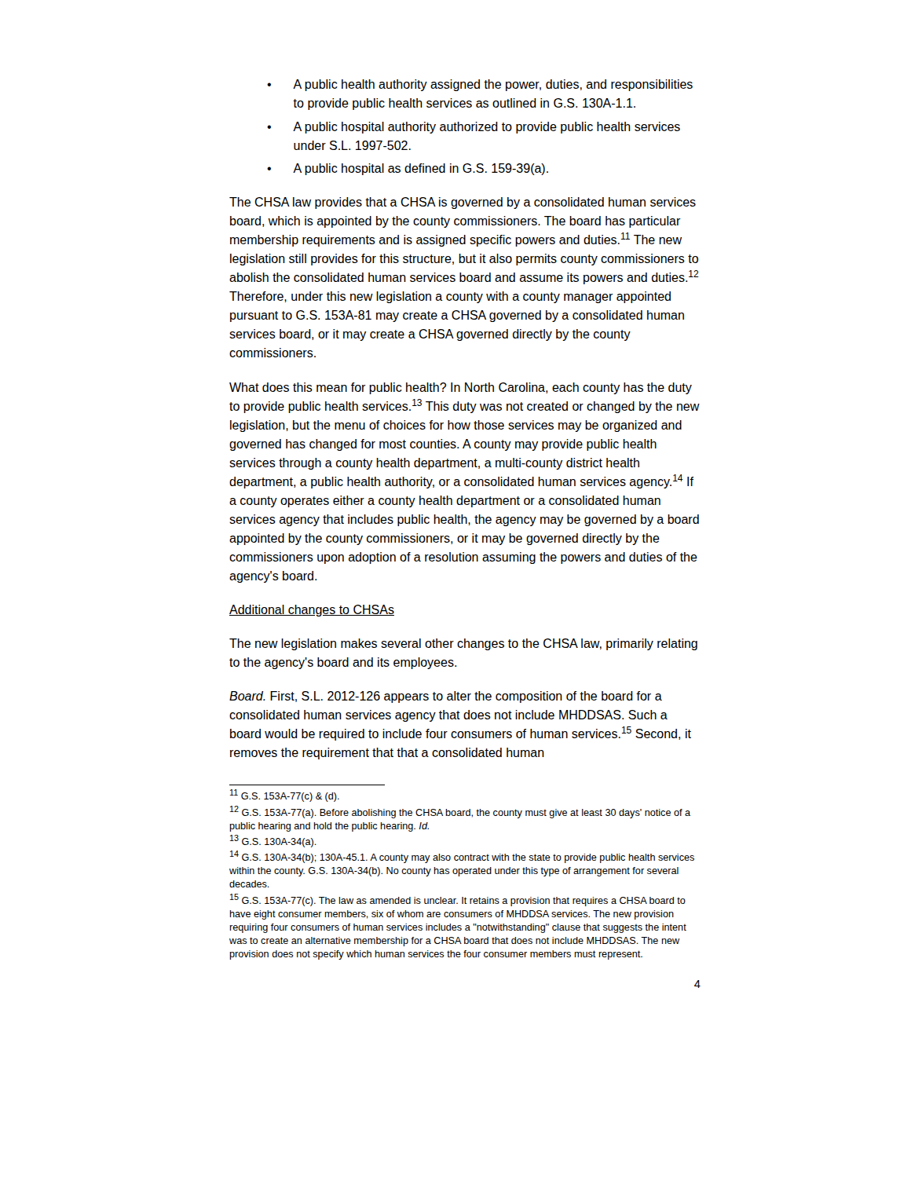A public health authority assigned the power, duties, and responsibilities to provide public health services as outlined in G.S. 130A-1.1.
A public hospital authority authorized to provide public health services under S.L. 1997-502.
A public hospital as defined in G.S. 159-39(a).
The CHSA law provides that a CHSA is governed by a consolidated human services board, which is appointed by the county commissioners. The board has particular membership requirements and is assigned specific powers and duties.11 The new legislation still provides for this structure, but it also permits county commissioners to abolish the consolidated human services board and assume its powers and duties.12 Therefore, under this new legislation a county with a county manager appointed pursuant to G.S. 153A-81 may create a CHSA governed by a consolidated human services board, or it may create a CHSA governed directly by the county commissioners.
What does this mean for public health? In North Carolina, each county has the duty to provide public health services.13 This duty was not created or changed by the new legislation, but the menu of choices for how those services may be organized and governed has changed for most counties. A county may provide public health services through a county health department, a multi-county district health department, a public health authority, or a consolidated human services agency.14 If a county operates either a county health department or a consolidated human services agency that includes public health, the agency may be governed by a board appointed by the county commissioners, or it may be governed directly by the commissioners upon adoption of a resolution assuming the powers and duties of the agency's board.
Additional changes to CHSAs
The new legislation makes several other changes to the CHSA law, primarily relating to the agency's board and its employees.
Board. First, S.L. 2012-126 appears to alter the composition of the board for a consolidated human services agency that does not include MHDDSAS. Such a board would be required to include four consumers of human services.15 Second, it removes the requirement that that a consolidated human
11 G.S. 153A-77(c) & (d).
12 G.S. 153A-77(a). Before abolishing the CHSA board, the county must give at least 30 days' notice of a public hearing and hold the public hearing. Id.
13 G.S. 130A-34(a).
14 G.S. 130A-34(b); 130A-45.1. A county may also contract with the state to provide public health services within the county. G.S. 130A-34(b). No county has operated under this type of arrangement for several decades.
15 G.S. 153A-77(c). The law as amended is unclear. It retains a provision that requires a CHSA board to have eight consumer members, six of whom are consumers of MHDDSA services. The new provision requiring four consumers of human services includes a "notwithstanding" clause that suggests the intent was to create an alternative membership for a CHSA board that does not include MHDDSAS. The new provision does not specify which human services the four consumer members must represent.
4